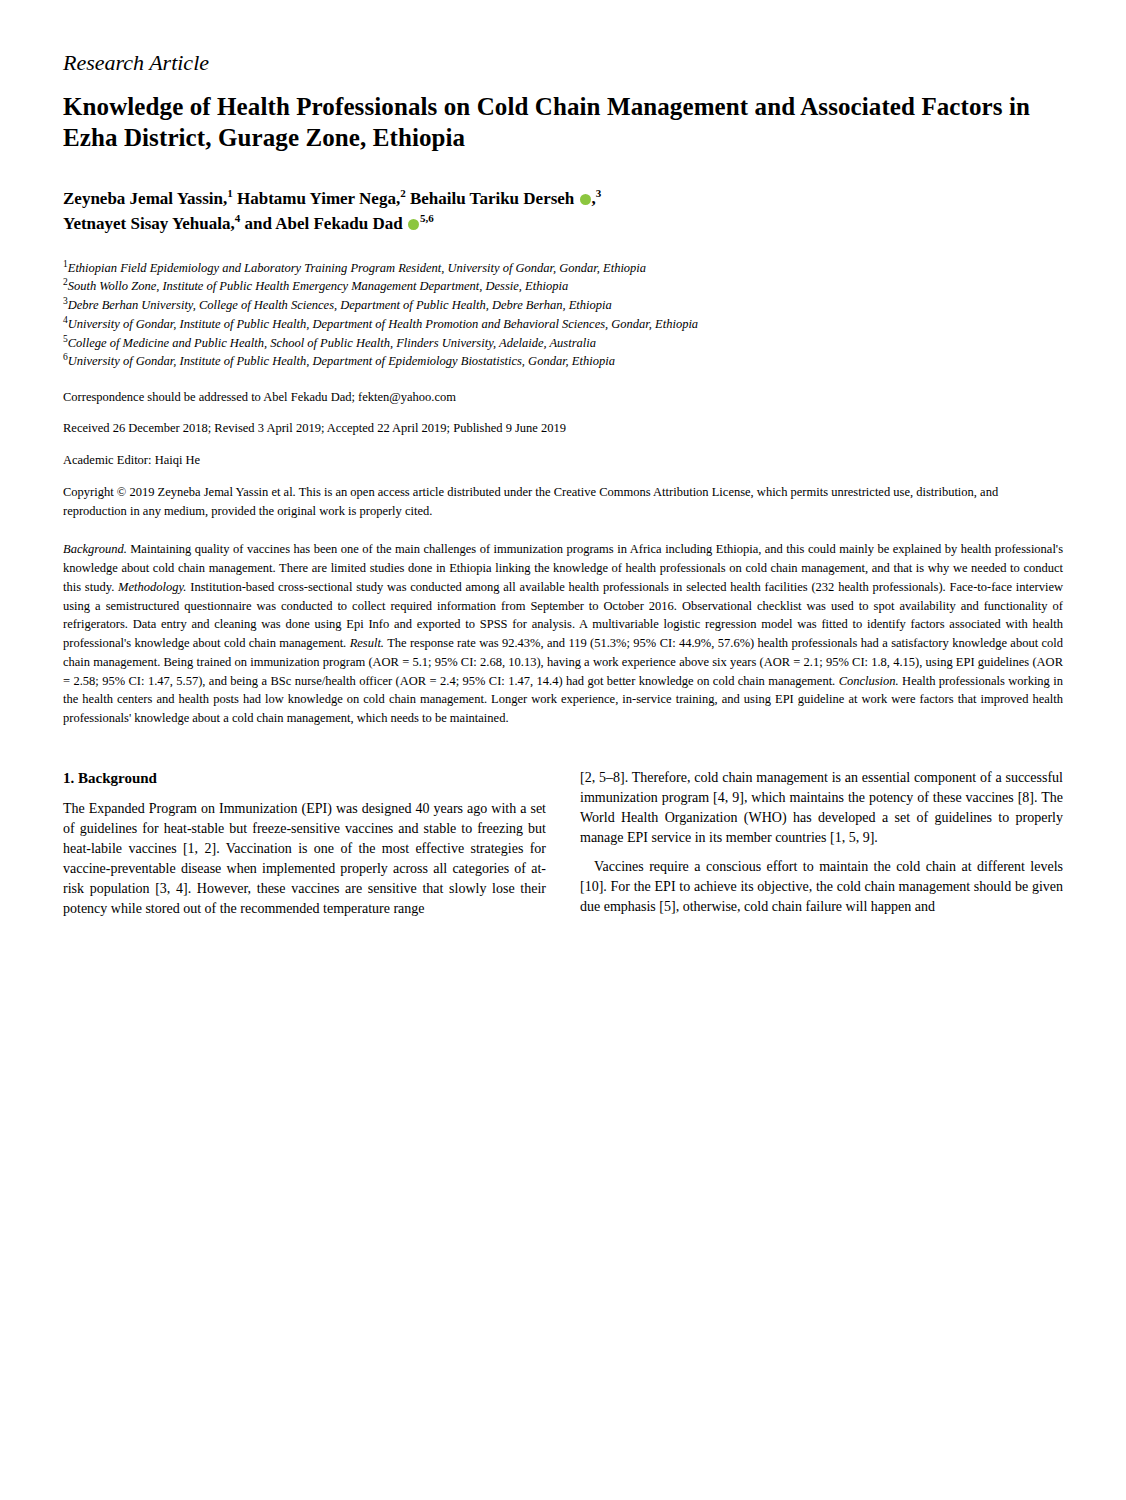Research Article
Knowledge of Health Professionals on Cold Chain Management and Associated Factors in Ezha District, Gurage Zone, Ethiopia
Zeyneba Jemal Yassin,1 Habtamu Yimer Nega,2 Behailu Tariku Derseh ,3
Yetnayet Sisay Yehuala,4 and Abel Fekadu Dad 5,6
1Ethiopian Field Epidemiology and Laboratory Training Program Resident, University of Gondar, Gondar, Ethiopia
2South Wollo Zone, Institute of Public Health Emergency Management Department, Dessie, Ethiopia
3Debre Berhan University, College of Health Sciences, Department of Public Health, Debre Berhan, Ethiopia
4University of Gondar, Institute of Public Health, Department of Health Promotion and Behavioral Sciences, Gondar, Ethiopia
5College of Medicine and Public Health, School of Public Health, Flinders University, Adelaide, Australia
6University of Gondar, Institute of Public Health, Department of Epidemiology Biostatistics, Gondar, Ethiopia
Correspondence should be addressed to Abel Fekadu Dad; fekten@yahoo.com
Received 26 December 2018; Revised 3 April 2019; Accepted 22 April 2019; Published 9 June 2019
Academic Editor: Haiqi He
Copyright © 2019 Zeyneba Jemal Yassin et al. This is an open access article distributed under the Creative Commons Attribution License, which permits unrestricted use, distribution, and reproduction in any medium, provided the original work is properly cited.
Background. Maintaining quality of vaccines has been one of the main challenges of immunization programs in Africa including Ethiopia, and this could mainly be explained by health professional's knowledge about cold chain management. There are limited studies done in Ethiopia linking the knowledge of health professionals on cold chain management, and that is why we needed to conduct this study. Methodology. Institution-based cross-sectional study was conducted among all available health professionals in selected health facilities (232 health professionals). Face-to-face interview using a semistructured questionnaire was conducted to collect required information from September to October 2016. Observational checklist was used to spot availability and functionality of refrigerators. Data entry and cleaning was done using Epi Info and exported to SPSS for analysis. A multivariable logistic regression model was fitted to identify factors associated with health professional's knowledge about cold chain management. Result. The response rate was 92.43%, and 119 (51.3%; 95% CI: 44.9%, 57.6%) health professionals had a satisfactory knowledge about cold chain management. Being trained on immunization program (AOR = 5.1; 95% CI: 2.68, 10.13), having a work experience above six years (AOR = 2.1; 95% CI: 1.8, 4.15), using EPI guidelines (AOR = 2.58; 95% CI: 1.47, 5.57), and being a BSc nurse/health officer (AOR = 2.4; 95% CI: 1.47, 14.4) had got better knowledge on cold chain management. Conclusion. Health professionals working in the health centers and health posts had low knowledge on cold chain management. Longer work experience, in-service training, and using EPI guideline at work were factors that improved health professionals' knowledge about a cold chain management, which needs to be maintained.
1. Background
The Expanded Program on Immunization (EPI) was designed 40 years ago with a set of guidelines for heat-stable but freeze-sensitive vaccines and stable to freezing but heat-labile vaccines [1, 2]. Vaccination is one of the most effective strategies for vaccine-preventable disease when implemented properly across all categories of at-risk population [3, 4]. However, these vaccines are sensitive that slowly lose their potency while stored out of the recommended temperature range
[2, 5–8]. Therefore, cold chain management is an essential component of a successful immunization program [4, 9], which maintains the potency of these vaccines [8]. The World Health Organization (WHO) has developed a set of guidelines to properly manage EPI service in its member countries [1, 5, 9].
Vaccines require a conscious effort to maintain the cold chain at different levels [10]. For the EPI to achieve its objective, the cold chain management should be given due emphasis [5], otherwise, cold chain failure will happen and